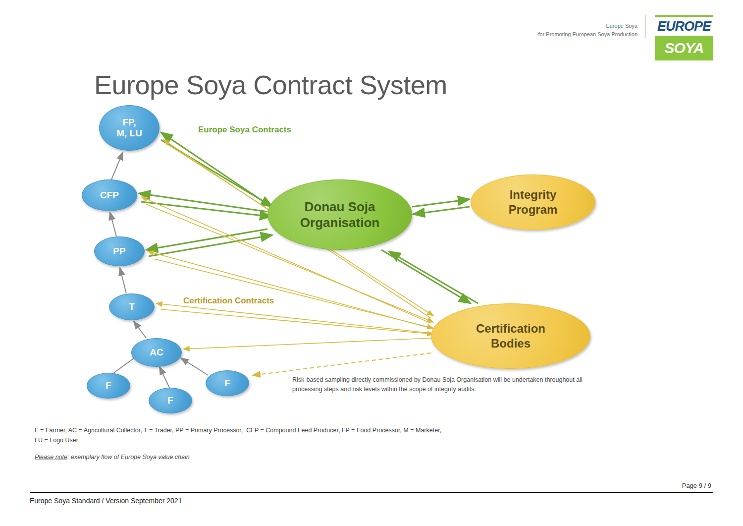Europe Soya for Promoting European Soya Production
EUROPE
SOYA
Europe Soya Contract System
FP,
M, LU
CFP
PP
T
AC
F
F
F
Donau Soja
Organisation
Integrity
Program
Certification
Bodies
Europe Soya Contracts
Certification Contracts
Risk-based sampling directly commissioned by Donau Soja Organisation will be undertaken throughout all processing steps and risk levels within the scope of integrity audits.
F = Farmer, AC = Agricultural Collector, T = Trader, PP = Primary Processor, CFP = Compound Feed Producer, FP = Food Processor, M = Marketer,
LU = Logo User
Please note: exemplary flow of Europe Soya value chain
Page 9 / 9
Europe Soya Standard / Version September 2021